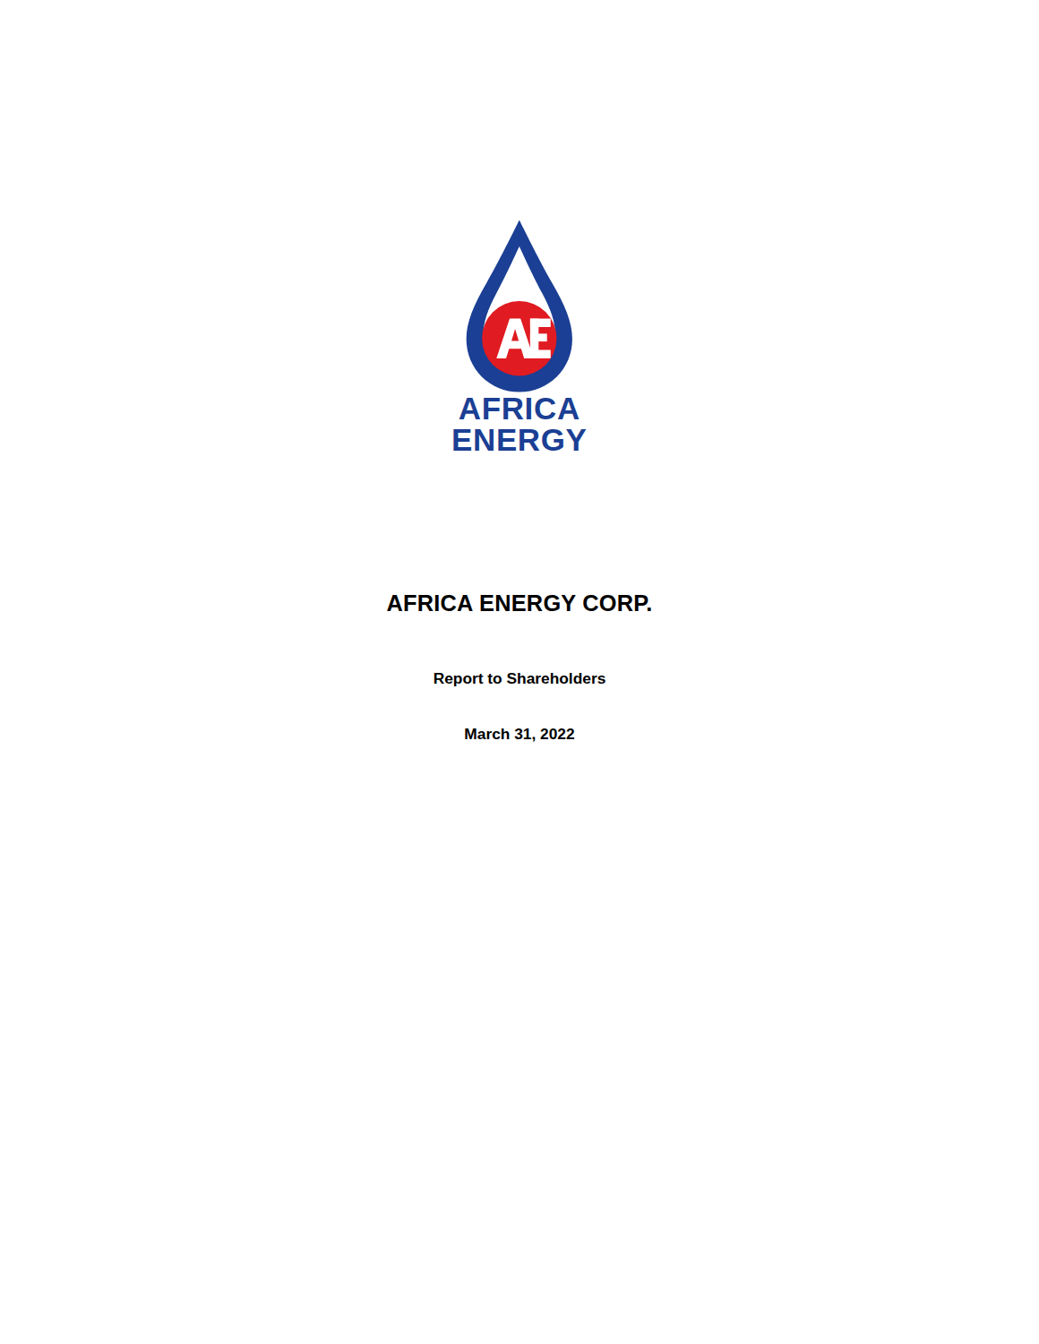AFRICA ENERGY
AFRICA ENERGY CORP.
Report to Shareholders
March 31, 2022